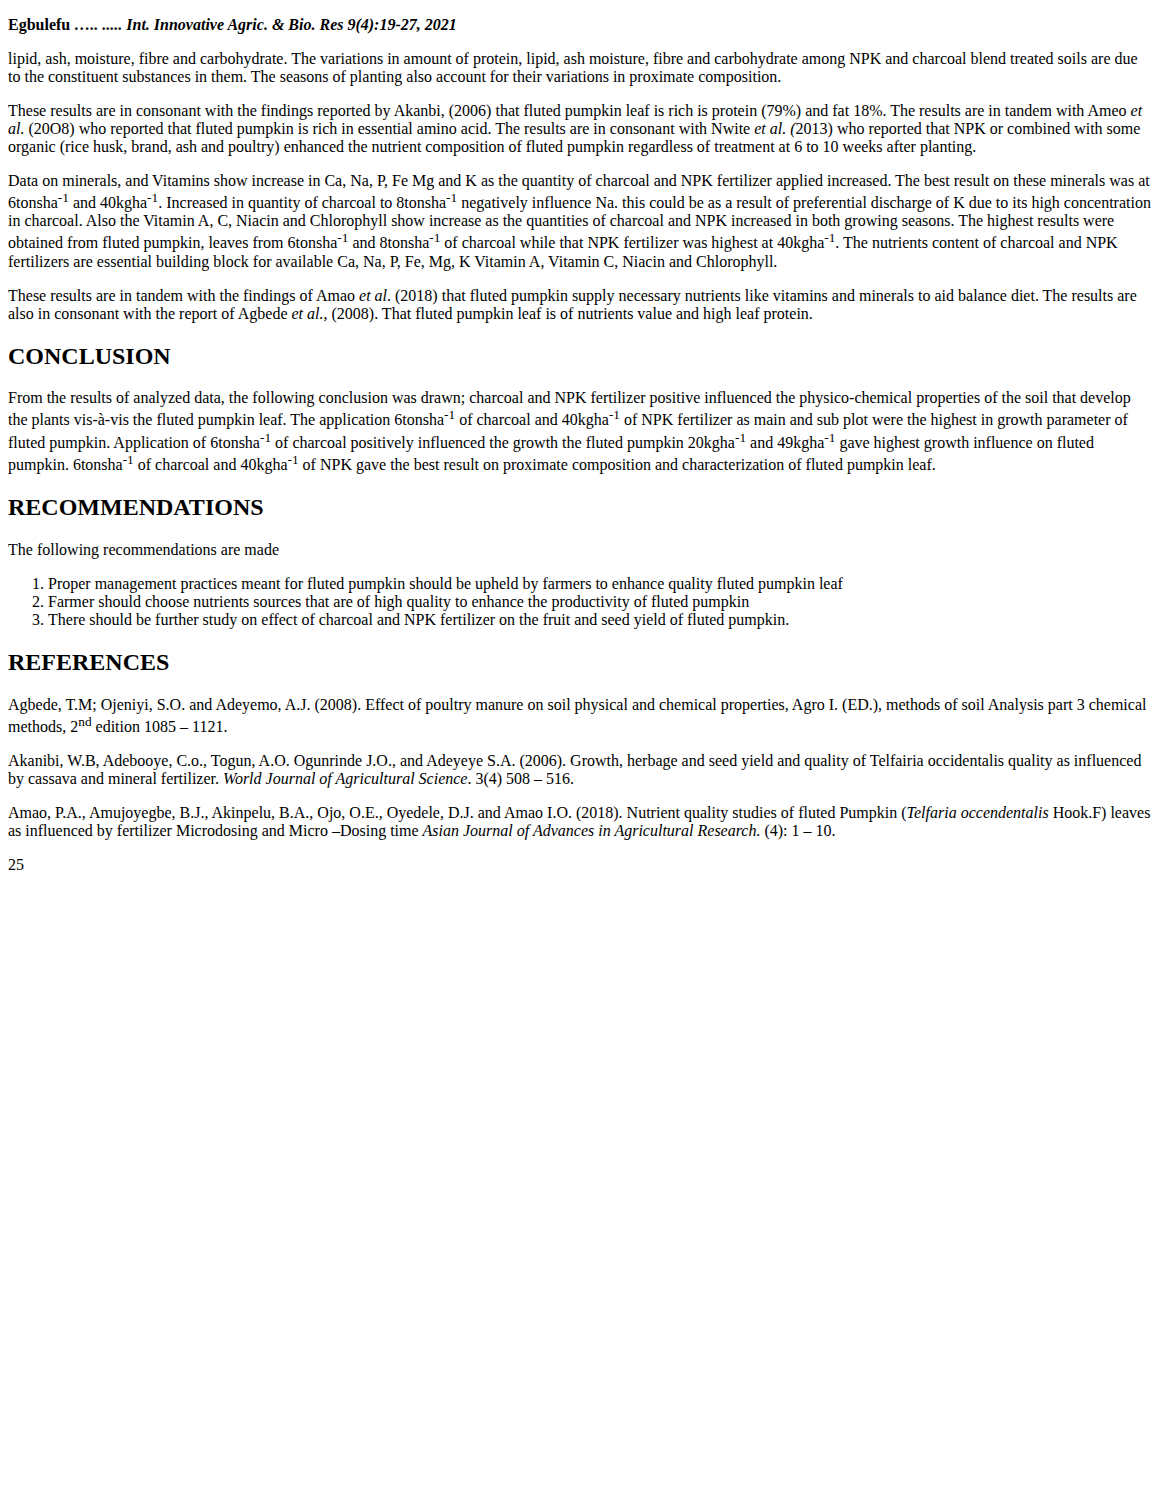Egbulefu ….. ..... Int. Innovative Agric. & Bio. Res 9(4):19-27, 2021
lipid, ash, moisture, fibre and carbohydrate. The variations in amount of protein, lipid, ash moisture, fibre and carbohydrate among NPK and charcoal blend treated soils are due to the constituent substances in them. The seasons of planting also account for their variations in proximate composition.
These results are in consonant with the findings reported by Akanbi, (2006) that fluted pumpkin leaf is rich is protein (79%) and fat 18%. The results are in tandem with Ameo et al. (20O8) who reported that fluted pumpkin is rich in essential amino acid. The results are in consonant with Nwite et al. (2013) who reported that NPK or combined with some organic (rice husk, brand, ash and poultry) enhanced the nutrient composition of fluted pumpkin regardless of treatment at 6 to 10 weeks after planting.
Data on minerals, and Vitamins show increase in Ca, Na, P, Fe Mg and K as the quantity of charcoal and NPK fertilizer applied increased. The best result on these minerals was at 6tonsha-1 and 40kgha-1. Increased in quantity of charcoal to 8tonsha-1 negatively influence Na. this could be as a result of preferential discharge of K due to its high concentration in charcoal. Also the Vitamin A, C, Niacin and Chlorophyll show increase as the quantities of charcoal and NPK increased in both growing seasons. The highest results were obtained from fluted pumpkin, leaves from 6tonsha-1 and 8tonsha-1 of charcoal while that NPK fertilizer was highest at 40kgha-1. The nutrients content of charcoal and NPK fertilizers are essential building block for available Ca, Na, P, Fe, Mg, K Vitamin A, Vitamin C, Niacin and Chlorophyll.
These results are in tandem with the findings of Amao et al. (2018) that fluted pumpkin supply necessary nutrients like vitamins and minerals to aid balance diet. The results are also in consonant with the report of Agbede et al., (2008). That fluted pumpkin leaf is of nutrients value and high leaf protein.
CONCLUSION
From the results of analyzed data, the following conclusion was drawn; charcoal and NPK fertilizer positive influenced the physico-chemical properties of the soil that develop the plants vis-à-vis the fluted pumpkin leaf. The application 6tonsha-1 of charcoal and 40kgha-1 of NPK fertilizer as main and sub plot were the highest in growth parameter of fluted pumpkin. Application of 6tonsha-1 of charcoal positively influenced the growth the fluted pumpkin 20kgha-1 and 49kgha-1 gave highest growth influence on fluted pumpkin. 6tonsha-1 of charcoal and 40kgha-1 of NPK gave the best result on proximate composition and characterization of fluted pumpkin leaf.
RECOMMENDATIONS
The following recommendations are made
Proper management practices meant for fluted pumpkin should be upheld by farmers to enhance quality fluted pumpkin leaf
Farmer should choose nutrients sources that are of high quality to enhance the productivity of fluted pumpkin
There should be further study on effect of charcoal and NPK fertilizer on the fruit and seed yield of fluted pumpkin.
REFERENCES
Agbede, T.M; Ojeniyi, S.O. and Adeyemo, A.J. (2008). Effect of poultry manure on soil physical and chemical properties, Agro I. (ED.), methods of soil Analysis part 3 chemical methods, 2nd edition 1085 – 1121.
Akanibi, W.B, Adebooye, C.o., Togun, A.O. Ogunrinde J.O., and Adeyeye S.A. (2006). Growth, herbage and seed yield and quality of Telfairia occidentalis quality as influenced by cassava and mineral fertilizer. World Journal of Agricultural Science. 3(4) 508 – 516.
Amao, P.A., Amujoyegbe, B.J., Akinpelu, B.A., Ojo, O.E., Oyedele, D.J. and Amao I.O. (2018). Nutrient quality studies of fluted Pumpkin (Telfaria occendentalis Hook.F) leaves as influenced by fertilizer Microdosing and Micro –Dosing time Asian Journal of Advances in Agricultural Research. (4): 1 – 10.
25